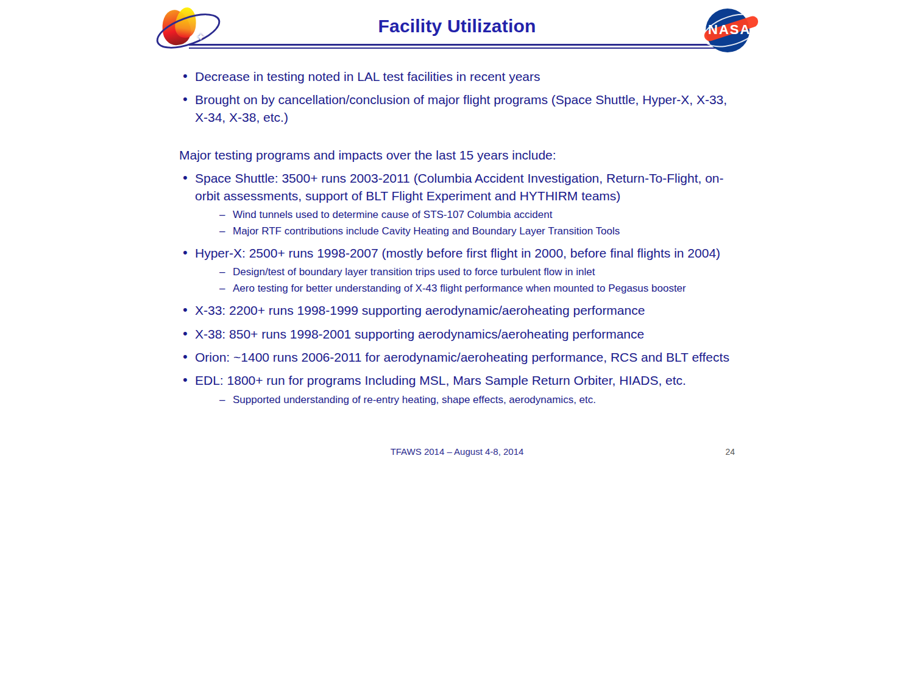✦
Facility Utilization
NASA
Decrease in testing noted in LAL test facilities in recent years
Brought on by cancellation/conclusion of major flight programs (Space Shuttle, Hyper-X, X-33, X-34, X-38, etc.)
Major testing programs and impacts over the last 15 years include:
Space Shuttle: 3500+ runs 2003-2011 (Columbia Accident Investigation, Return-To-Flight, on-orbit assessments, support of BLT Flight Experiment and HYTHIRM teams)
Wind tunnels used to determine cause of STS-107 Columbia accident
Major RTF contributions include Cavity Heating and Boundary Layer Transition Tools
Hyper-X: 2500+ runs 1998-2007 (mostly before first flight in 2000, before final flights in 2004)
Design/test of boundary layer transition trips used to force turbulent flow in inlet
Aero testing for better understanding of X-43 flight performance when mounted to Pegasus booster
X-33: 2200+ runs 1998-1999 supporting aerodynamic/aeroheating performance
X-38: 850+ runs 1998-2001 supporting aerodynamics/aeroheating performance
Orion: ~1400 runs 2006-2011 for aerodynamic/aeroheating performance, RCS and BLT effects
EDL: 1800+ run for programs Including MSL, Mars Sample Return Orbiter, HIADS, etc.
Supported understanding of re-entry heating, shape effects, aerodynamics, etc.
TFAWS 2014 – August 4-8, 2014
24